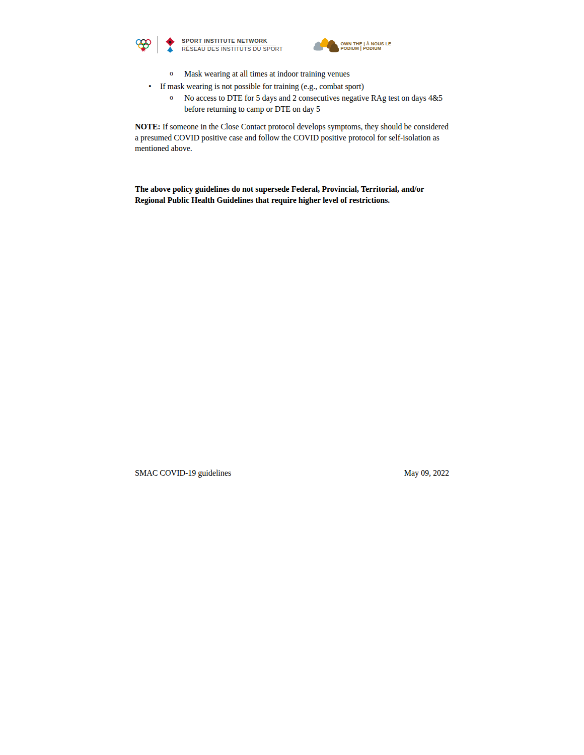SPORT INSTITUTE NETWORK
RÉSEAU DES INSTITUTS DU SPORT
OWN THE | À NOUS LE
PODIUM | PODIUM
Mask wearing at all times at indoor training venues
If mask wearing is not possible for training (e.g., combat sport)
No access to DTE for 5 days and 2 consecutives negative RAg test on days 4&5 before returning to camp or DTE on day 5
NOTE: If someone in the Close Contact protocol develops symptoms, they should be considered a presumed COVID positive case and follow the COVID positive protocol for self-isolation as mentioned above.
The above policy guidelines do not supersede Federal, Provincial, Territorial, and/or Regional Public Health Guidelines that require higher level of restrictions.
SMAC COVID-19 guidelines
May 09, 2022